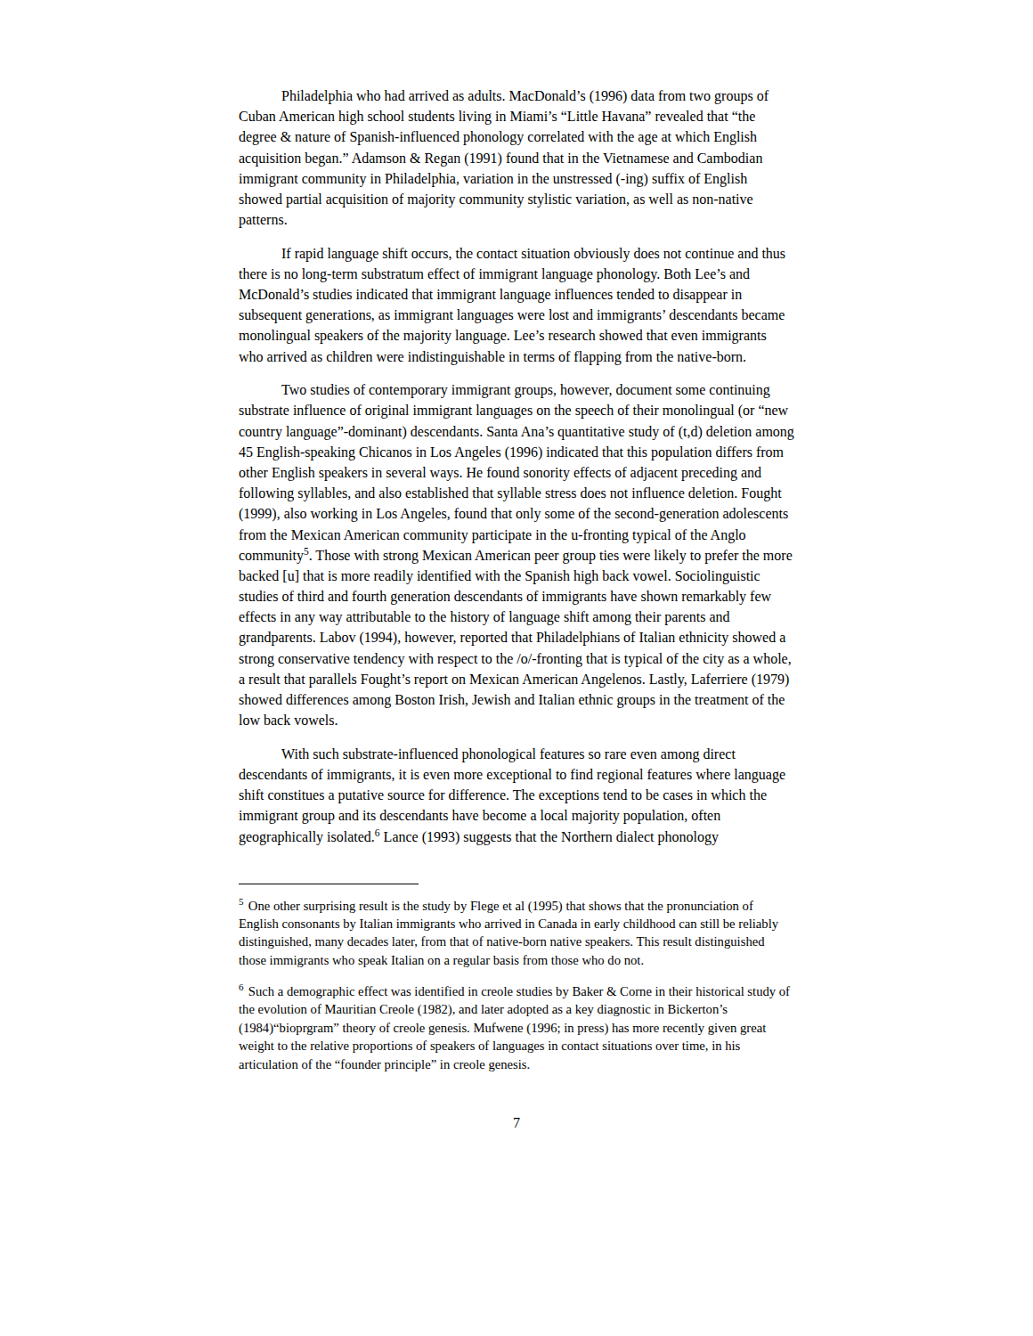Philadelphia who had arrived as adults. MacDonald’s (1996) data from two groups of Cuban American high school students living in Miami’s “Little Havana” revealed that “the degree & nature of Spanish-influenced phonology correlated with the age at which English acquisition began.” Adamson & Regan (1991) found that in the Vietnamese and Cambodian immigrant community in Philadelphia, variation in the unstressed (-ing) suffix of English showed partial acquisition of majority community stylistic variation, as well as non-native patterns.
If rapid language shift occurs, the contact situation obviously does not continue and thus there is no long-term substratum effect of immigrant language phonology. Both Lee’s and McDonald’s studies indicated that immigrant language influences tended to disappear in subsequent generations, as immigrant languages were lost and immigrants’ descendants became monolingual speakers of the majority language. Lee’s research showed that even immigrants who arrived as children were indistinguishable in terms of flapping from the native-born.
Two studies of contemporary immigrant groups, however, document some continuing substrate influence of original immigrant languages on the speech of their monolingual (or “new country language”-dominant) descendants. Santa Ana’s quantitative study of (t,d) deletion among 45 English-speaking Chicanos in Los Angeles (1996) indicated that this population differs from other English speakers in several ways. He found sonority effects of adjacent preceding and following syllables, and also established that syllable stress does not influence deletion. Fought (1999), also working in Los Angeles, found that only some of the second-generation adolescents from the Mexican American community participate in the u-fronting typical of the Anglo community5. Those with strong Mexican American peer group ties were likely to prefer the more backed [u] that is more readily identified with the Spanish high back vowel. Sociolinguistic studies of third and fourth generation descendants of immigrants have shown remarkably few effects in any way attributable to the history of language shift among their parents and grandparents. Labov (1994), however, reported that Philadelphians of Italian ethnicity showed a strong conservative tendency with respect to the /o/-fronting that is typical of the city as a whole, a result that parallels Fought’s report on Mexican American Angelenos. Lastly, Laferriere (1979) showed differences among Boston Irish, Jewish and Italian ethnic groups in the treatment of the low back vowels.
With such substrate-influenced phonological features so rare even among direct descendants of immigrants, it is even more exceptional to find regional features where language shift constitues a putative source for difference. The exceptions tend to be cases in which the immigrant group and its descendants have become a local majority population, often geographically isolated.6 Lance (1993) suggests that the Northern dialect phonology
5 One other surprising result is the study by Flege et al (1995) that shows that the pronunciation of English consonants by Italian immigrants who arrived in Canada in early childhood can still be reliably distinguished, many decades later, from that of native-born native speakers. This result distinguished those immigrants who speak Italian on a regular basis from those who do not.
6 Such a demographic effect was identified in creole studies by Baker & Corne in their historical study of the evolution of Mauritian Creole (1982), and later adopted as a key diagnostic in Bickerton’s (1984)“bioprgram” theory of creole genesis. Mufwene (1996; in press) has more recently given great weight to the relative proportions of speakers of languages in contact situations over time, in his articulation of the “founder principle” in creole genesis.
7